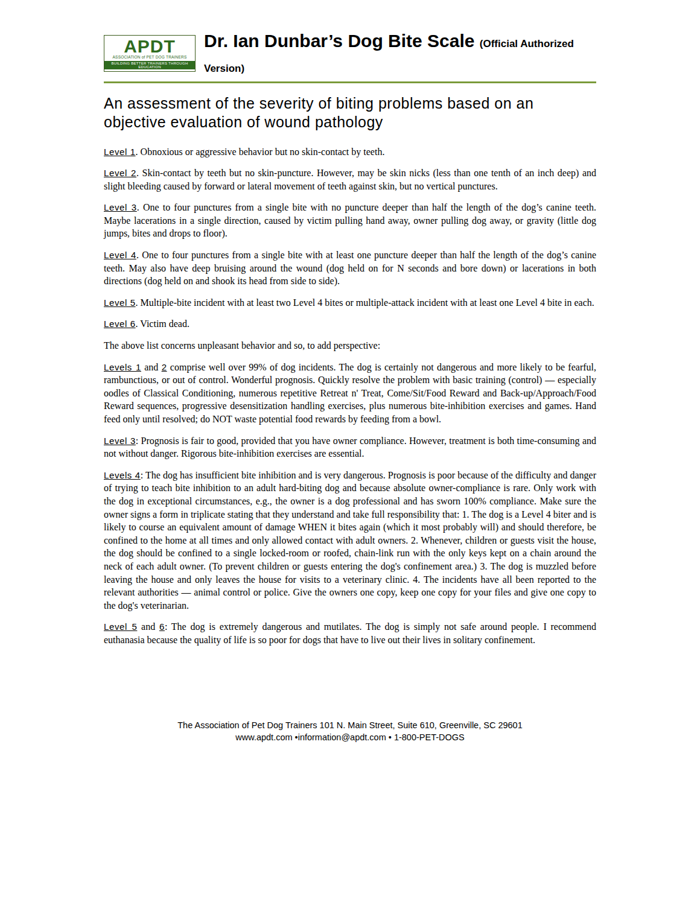APDT
ASSOCIATION of PET DOG TRAINERS
BUILDING BETTER TRAINERS THROUGH EDUCATION
Dr. Ian Dunbar’s Dog Bite Scale (Official Authorized Version)
An assessment of the severity of biting problems based on an objective evaluation of wound pathology
Level 1. Obnoxious or aggressive behavior but no skin-contact by teeth.
Level 2. Skin-contact by teeth but no skin-puncture. However, may be skin nicks (less than one tenth of an inch deep) and slight bleeding caused by forward or lateral movement of teeth against skin, but no vertical punctures.
Level 3. One to four punctures from a single bite with no puncture deeper than half the length of the dog’s canine teeth. Maybe lacerations in a single direction, caused by victim pulling hand away, owner pulling dog away, or gravity (little dog jumps, bites and drops to floor).
Level 4. One to four punctures from a single bite with at least one puncture deeper than half the length of the dog’s canine teeth. May also have deep bruising around the wound (dog held on for N seconds and bore down) or lacerations in both directions (dog held on and shook its head from side to side).
Level 5. Multiple-bite incident with at least two Level 4 bites or multiple-attack incident with at least one Level 4 bite in each.
Level 6. Victim dead.
The above list concerns unpleasant behavior and so, to add perspective:
Levels 1 and 2 comprise well over 99% of dog incidents. The dog is certainly not dangerous and more likely to be fearful, rambunctious, or out of control. Wonderful prognosis. Quickly resolve the problem with basic training (control) — especially oodles of Classical Conditioning, numerous repetitive Retreat n' Treat, Come/Sit/Food Reward and Back-up/Approach/Food Reward sequences, progressive desensitization handling exercises, plus numerous bite-inhibition exercises and games. Hand feed only until resolved; do NOT waste potential food rewards by feeding from a bowl.
Level 3: Prognosis is fair to good, provided that you have owner compliance. However, treatment is both time-consuming and not without danger. Rigorous bite-inhibition exercises are essential.
Levels 4: The dog has insufficient bite inhibition and is very dangerous. Prognosis is poor because of the difficulty and danger of trying to teach bite inhibition to an adult hard-biting dog and because absolute owner-compliance is rare. Only work with the dog in exceptional circumstances, e.g., the owner is a dog professional and has sworn 100% compliance. Make sure the owner signs a form in triplicate stating that they understand and take full responsibility that: 1. The dog is a Level 4 biter and is likely to course an equivalent amount of damage WHEN it bites again (which it most probably will) and should therefore, be confined to the home at all times and only allowed contact with adult owners. 2. Whenever, children or guests visit the house, the dog should be confined to a single locked-room or roofed, chain-link run with the only keys kept on a chain around the neck of each adult owner. (To prevent children or guests entering the dog's confinement area.) 3. The dog is muzzled before leaving the house and only leaves the house for visits to a veterinary clinic. 4. The incidents have all been reported to the relevant authorities — animal control or police. Give the owners one copy, keep one copy for your files and give one copy to the dog's veterinarian.
Level 5 and 6: The dog is extremely dangerous and mutilates. The dog is simply not safe around people. I recommend euthanasia because the quality of life is so poor for dogs that have to live out their lives in solitary confinement.
The Association of Pet Dog Trainers 101 N. Main Street, Suite 610, Greenville, SC 29601
www.apdt.com •information@apdt.com • 1-800-PET-DOGS